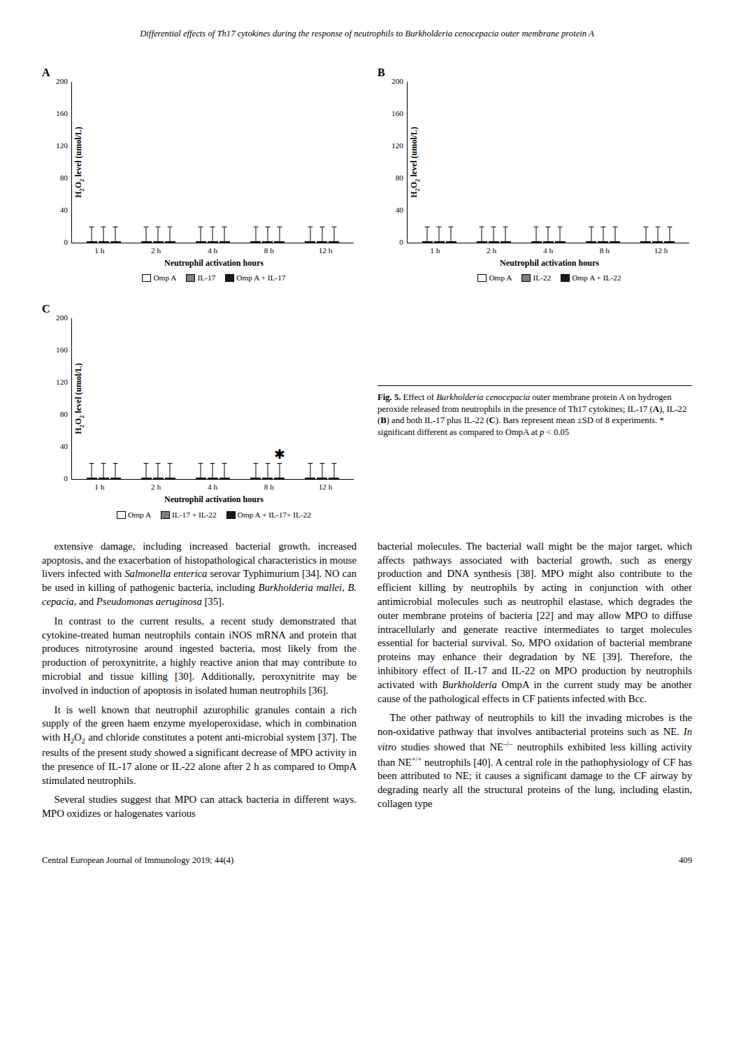Differential effects of Th17 cytokines during the response of neutrophils to Burkholderia cenocepacia outer membrane protein A
A
H2O2 level (umol/L)
200 160 120 80 40 0
1 h 2 h 4 h 8 h 12 h
Neutrophil activation hours
Omp A
IL-17
Omp A + IL-17
B
H2O2 level (umol/L)
200 160 120 80 40 0
1 h 2 h 4 h 8 h 12 h
Neutrophil activation hours
Omp A
IL-22
Omp A + IL-22
C
H2O2 level (umol/L)
200 160 120 80 40 0
✱
1 h 2 h 4 h 8 h 12 h
Neutrophil activation hours
Omp A
IL-17 + IL-22
Omp A + IL-17+ IL-22
Fig. 5. Effect of Burkholderia cenocepacia outer membrane protein A on hydrogen peroxide released from neutrophils in the presence of Th17 cytokines; IL-17 (A), IL-22 (B) and both IL-17 plus IL-22 (C). Bars represent mean ±SD of 8 experiments. * significant different as compared to OmpA at p < 0.05
extensive damage, including increased bacterial growth, increased apoptosis, and the exacerbation of histopathological characteristics in mouse livers infected with Salmonella enterica serovar Typhimurium [34]. NO can be used in killing of pathogenic bacteria, including Burkholderia mallei, B. cepacia, and Pseudomonas aeruginosa [35].
In contrast to the current results, a recent study demonstrated that cytokine-treated human neutrophils contain iNOS mRNA and protein that produces nitrotyrosine around ingested bacteria, most likely from the production of peroxynitrite, a highly reactive anion that may contribute to microbial and tissue killing [30]. Additionally, peroxynitrite may be involved in induction of apoptosis in isolated human neutrophils [36].
It is well known that neutrophil azurophilic granules contain a rich supply of the green haem enzyme myeloperoxidase, which in combination with H2O2 and chloride constitutes a potent anti-microbial system [37]. The results of the present study showed a significant decrease of MPO activity in the presence of IL-17 alone or IL-22 alone after 2 h as compared to OmpA stimulated neutrophils.
Several studies suggest that MPO can attack bacteria in different ways. MPO oxidizes or halogenates various
bacterial molecules. The bacterial wall might be the major target, which affects pathways associated with bacterial growth, such as energy production and DNA synthesis [38]. MPO might also contribute to the efficient killing by neutrophils by acting in conjunction with other antimicrobial molecules such as neutrophil elastase, which degrades the outer membrane proteins of bacteria [22] and may allow MPO to diffuse intracellularly and generate reactive intermediates to target molecules essential for bacterial survival. So, MPO oxidation of bacterial membrane proteins may enhance their degradation by NE [39]. Therefore, the inhibitory effect of IL-17 and IL-22 on MPO production by neutrophils activated with Burkholderia OmpA in the current study may be another cause of the pathological effects in CF patients infected with Bcc.
The other pathway of neutrophils to kill the invading microbes is the non-oxidative pathway that involves antibacterial proteins such as NE. In vitro studies showed that NE–/– neutrophils exhibited less killing activity than NE+/+ neutrophils [40]. A central role in the pathophysiology of CF has been attributed to NE; it causes a significant damage to the CF airway by degrading nearly all the structural proteins of the lung, including elastin, collagen type
Central European Journal of Immunology 2019; 44(4)
409